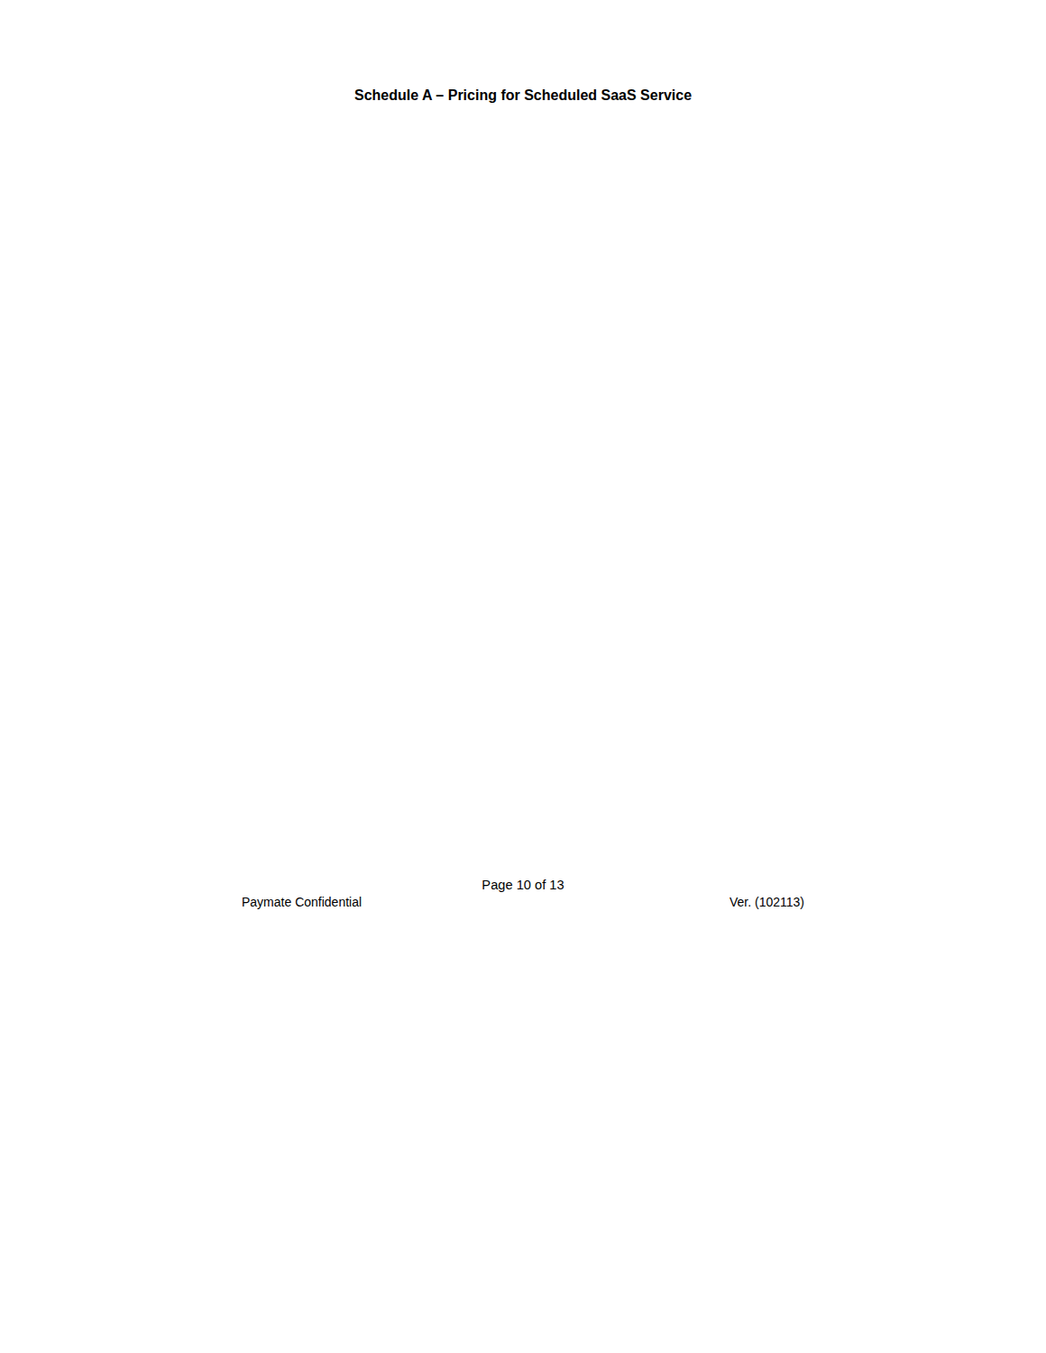Schedule A – Pricing for Scheduled SaaS Service
Page 10 of 13
Paymate Confidential Ver. (102113)